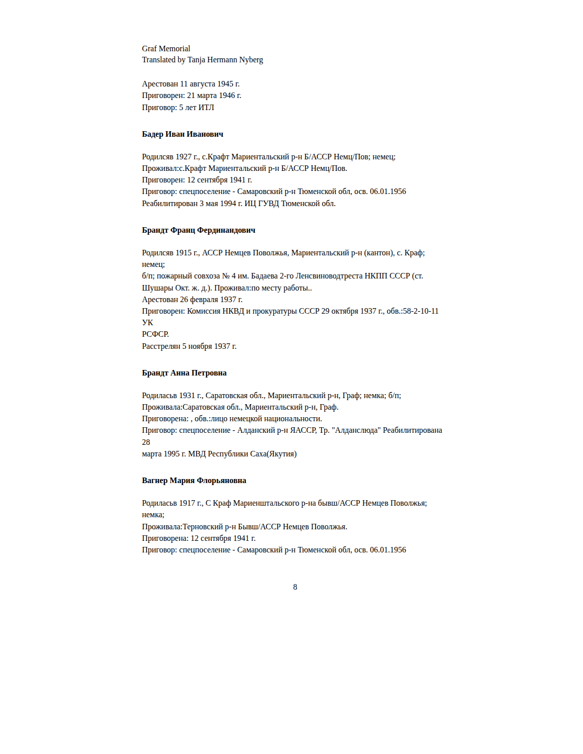Graf Memorial
Translated by Tanja Hermann Nyberg
Арестован 11 августа 1945 г.
Приговорен: 21 марта 1946 г.
Приговор: 5 лет ИТЛ
Бадер Иван Иванович
Родилсяв 1927 г., с.Крафт Мариентальский р-н Б/АССР Немц/Пов; немец;
Проживал:с.Крафт Мариентальский р-н Б/АССР Немц/Пов.
Приговорен: 12 сентября 1941 г.
Приговор: спецпоселение - Самаровский р-н Тюменской обл, осв. 06.01.1956
Реабилитирован 3 мая 1994 г. ИЦ ГУВД Тюменской обл.
Брандт Франц Фердинандович
Родилсяв 1915 г., АССР Немцев Поволжья, Мариентальский р-н (кантон), с. Краф; немец;
б/п; пожарный совхоза № 4 им. Бадаева 2-го Ленсвиноводтреста НКПП СССР (ст.
Шушары Окт. ж. д.). Проживал:по месту работы..
Арестован 26 февраля 1937 г.
Приговорен: Комиссия НКВД и прокуратуры СССР 29 октября 1937 г., обв.:58-2-10-11 УК
РСФСР.
Расстрелян 5 ноября 1937 г.
Брандт Анна Петровна
Родиласьв 1931 г., Саратовская обл., Мариентальский р-н, Граф; немка; б/п;
Проживала:Саратовская обл., Мариентальский р-н, Граф.
Приговорена: , обв.:лицо немецкой национальности.
Приговор: спецпоселение - Алданский р-н ЯАССР, Тр. "Алданслюда" Реабилитирована 28
марта 1995 г. МВД Республики Саха(Якутия)
Вагнер Мария Флорьяновна
Родиласьв 1917 г., С Краф Мариенштальского р-на бывш/АССР Немцев Поволжья; немка;
Проживала:Терновский р-н Бывш/АССР Немцев Поволжья.
Приговорена: 12 сентября 1941 г.
Приговор: спецпоселение - Самаровский р-н Тюменской обл, осв. 06.01.1956
8